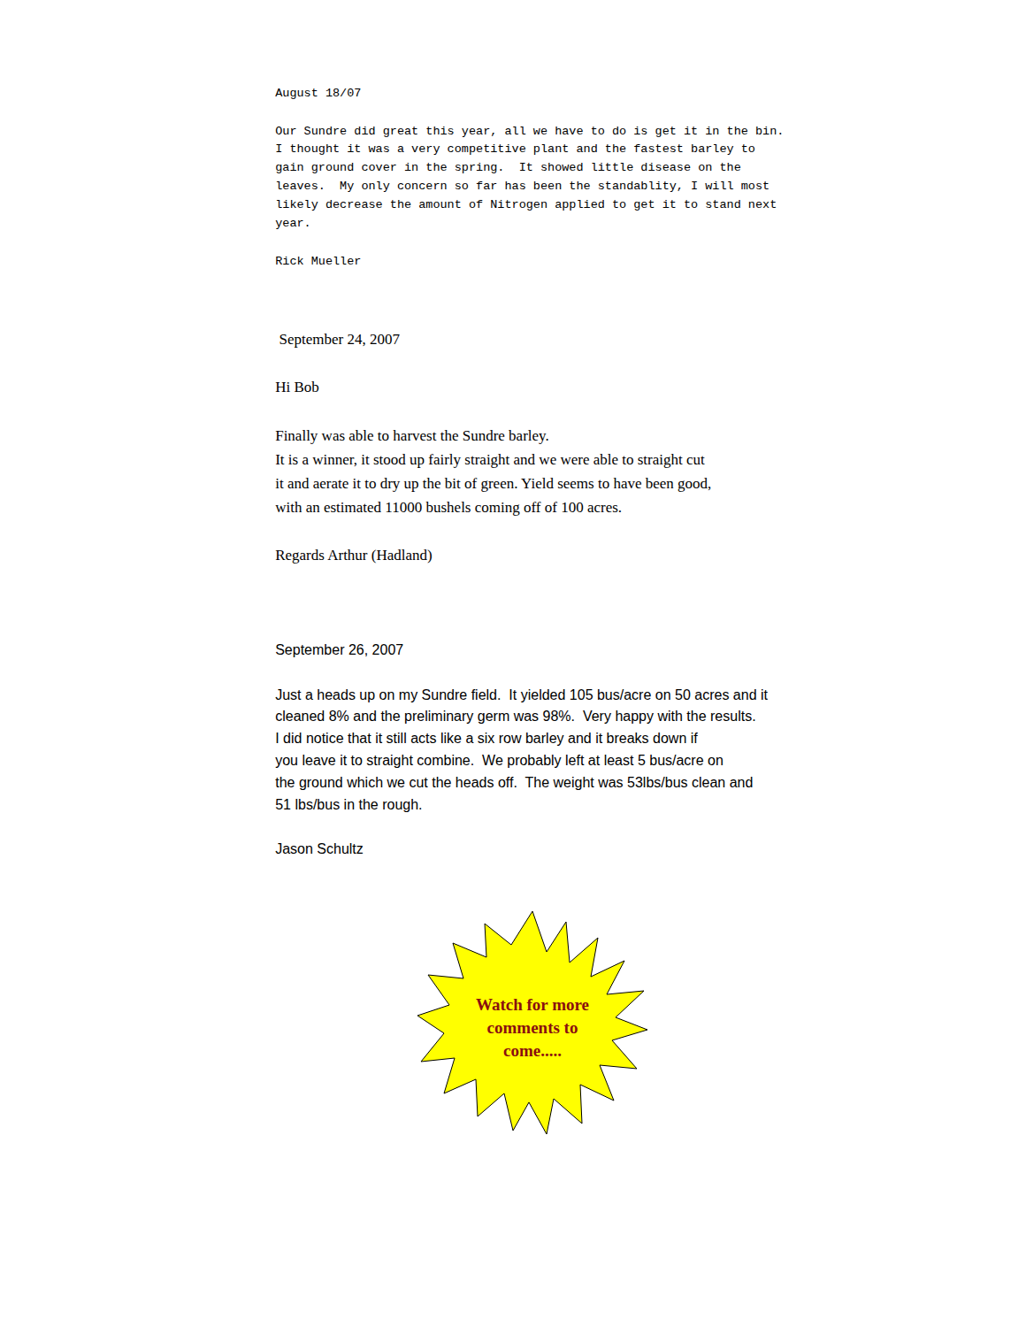August 18/07
Our Sundre did great this year, all we have to do is get it in the bin. I thought it was a very competitive plant and the fastest barley to gain ground cover in the spring. It showed little disease on the leaves. My only concern so far has been the standablity, I will most likely decrease the amount of Nitrogen applied to get it to stand next year.
Rick Mueller
September 24, 2007
Hi Bob
Finally was able to harvest the Sundre barley.
It is a winner, it stood up fairly straight and we were able to straight cut
it and aerate it to dry up the bit of green. Yield seems to have been good,
with an estimated 11000 bushels coming off of 100 acres.
Regards Arthur (Hadland)
September 26, 2007
Just a heads up on my Sundre field. It yielded 105 bus/acre on 50 acres and it
cleaned 8% and the preliminary germ was 98%. Very happy with the results.
I did notice that it still acts like a six row barley and it breaks down if
you leave it to straight combine. We probably left at least 5 bus/acre on
the ground which we cut the heads off. The weight was 53lbs/bus clean and
51 lbs/bus in the rough.
Jason Schultz
Watch for more comments to come.....